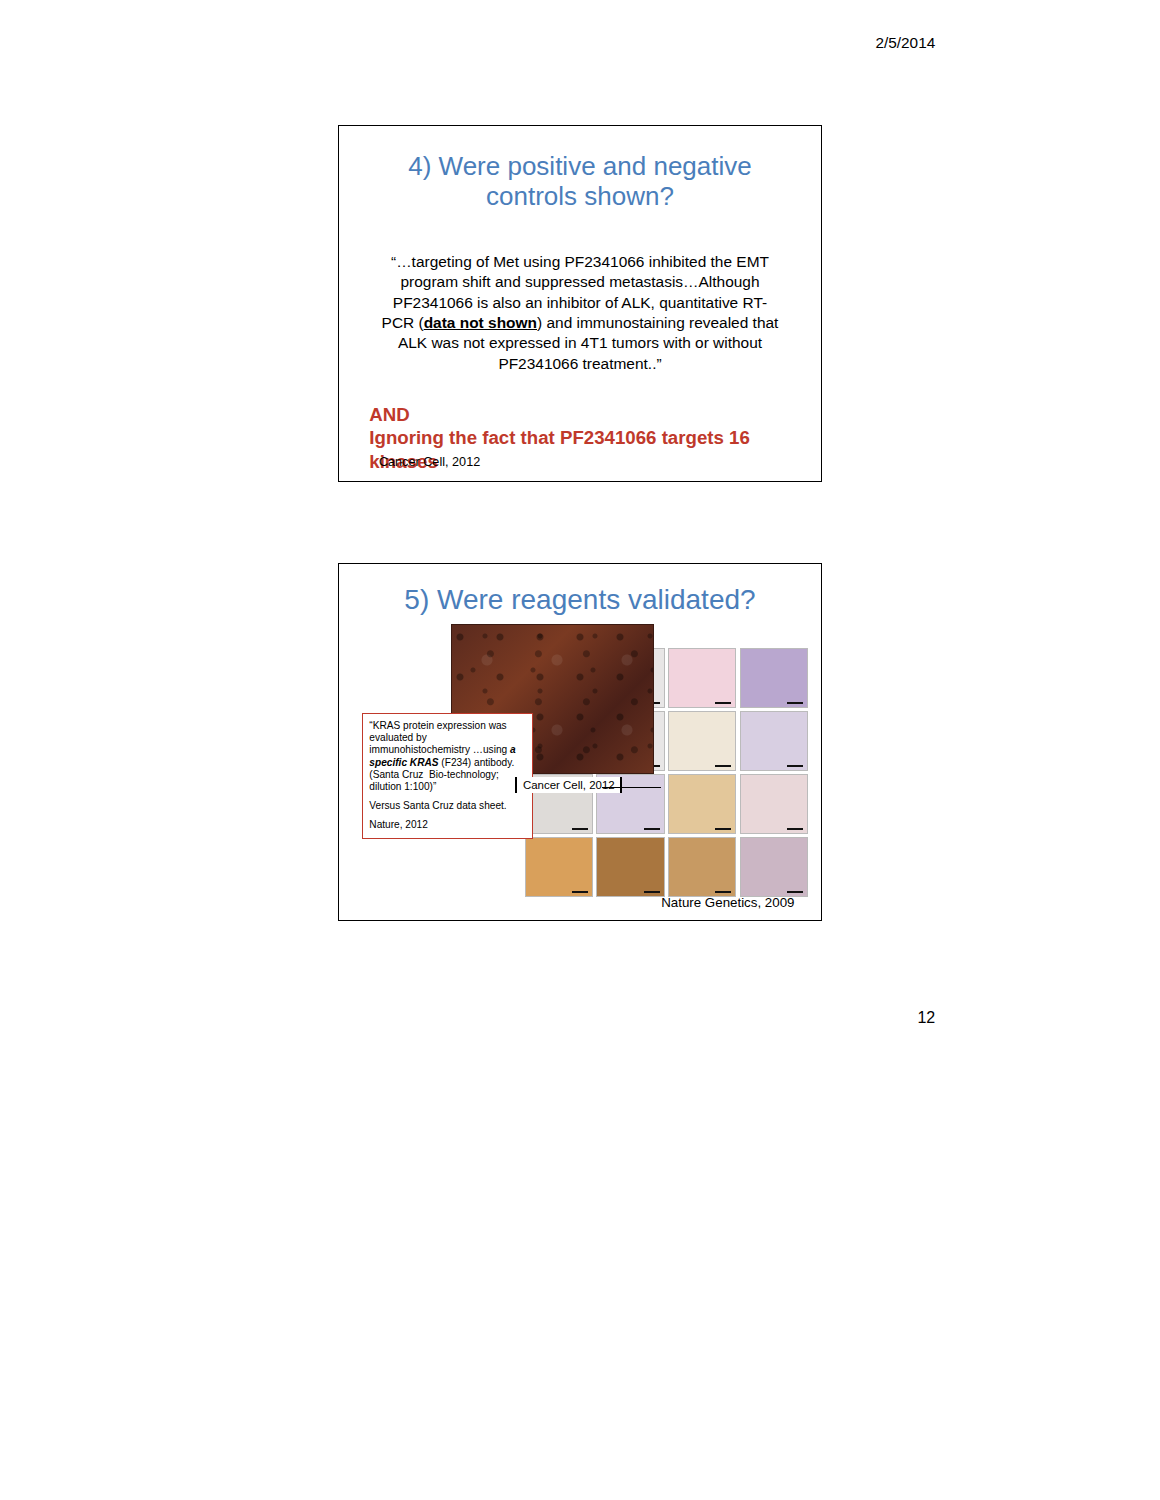2/5/2014
4) Were positive and negative controls shown?
“…targeting of Met using PF2341066 inhibited the EMT program shift and suppressed metastasis…Although PF2341066 is also an inhibitor of ALK, quantitative RT-PCR (data not shown) and immunostaining revealed that ALK was not expressed in 4T1 tumors with or without PF2341066 treatment..”
AND Ignoring the fact that PF2341066 targets 16 kinases
Cancer Cell, 2012
5) Were reagents validated?
“KRAS protein expression was evaluated by immunohistochemistry …using a specific KRAS (F234) antibody. (Santa Cruz Bio-technology; dilution 1:100)”
Versus Santa Cruz data sheet.
Nature, 2012
Cancer Cell, 2012
Nature Genetics, 2009
12